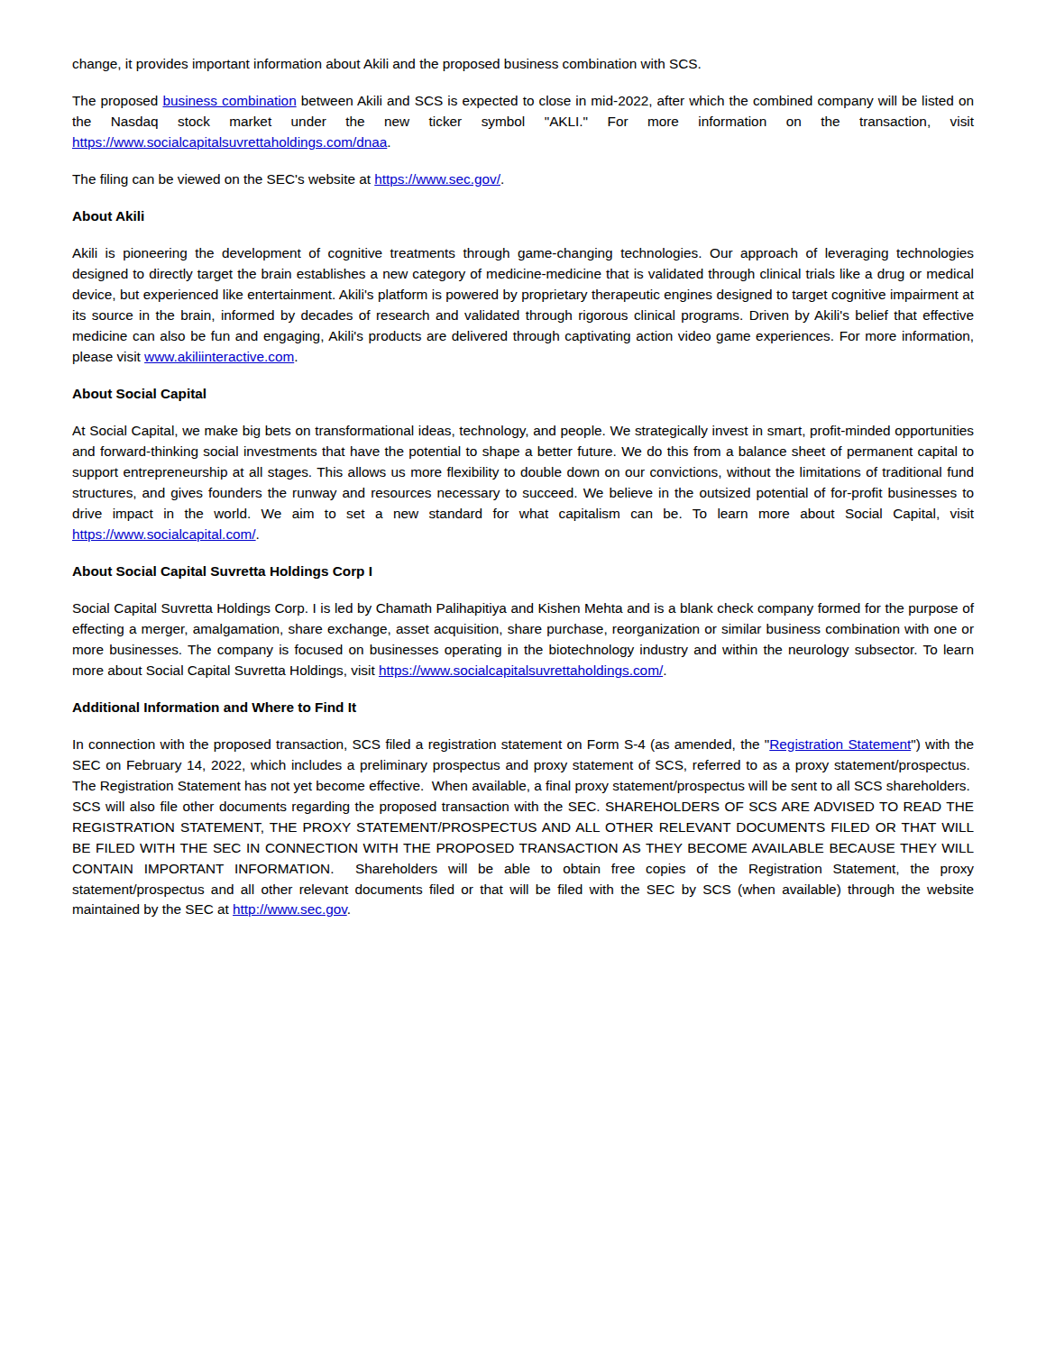change, it provides important information about Akili and the proposed business combination with SCS.
The proposed business combination between Akili and SCS is expected to close in mid-2022, after which the combined company will be listed on the Nasdaq stock market under the new ticker symbol "AKLI." For more information on the transaction, visit https://www.socialcapitalsuvrettaholdings.com/dnaa.
The filing can be viewed on the SEC's website at https://www.sec.gov/.
About Akili
Akili is pioneering the development of cognitive treatments through game-changing technologies. Our approach of leveraging technologies designed to directly target the brain establishes a new category of medicine-medicine that is validated through clinical trials like a drug or medical device, but experienced like entertainment. Akili's platform is powered by proprietary therapeutic engines designed to target cognitive impairment at its source in the brain, informed by decades of research and validated through rigorous clinical programs. Driven by Akili's belief that effective medicine can also be fun and engaging, Akili's products are delivered through captivating action video game experiences. For more information, please visit www.akiliinteractive.com.
About Social Capital
At Social Capital, we make big bets on transformational ideas, technology, and people. We strategically invest in smart, profit-minded opportunities and forward-thinking social investments that have the potential to shape a better future. We do this from a balance sheet of permanent capital to support entrepreneurship at all stages. This allows us more flexibility to double down on our convictions, without the limitations of traditional fund structures, and gives founders the runway and resources necessary to succeed. We believe in the outsized potential of for-profit businesses to drive impact in the world. We aim to set a new standard for what capitalism can be. To learn more about Social Capital, visit https://www.socialcapital.com/.
About Social Capital Suvretta Holdings Corp I
Social Capital Suvretta Holdings Corp. I is led by Chamath Palihapitiya and Kishen Mehta and is a blank check company formed for the purpose of effecting a merger, amalgamation, share exchange, asset acquisition, share purchase, reorganization or similar business combination with one or more businesses. The company is focused on businesses operating in the biotechnology industry and within the neurology subsector. To learn more about Social Capital Suvretta Holdings, visit https://www.socialcapitalsuvrettaholdings.com/.
Additional Information and Where to Find It
In connection with the proposed transaction, SCS filed a registration statement on Form S-4 (as amended, the "Registration Statement") with the SEC on February 14, 2022, which includes a preliminary prospectus and proxy statement of SCS, referred to as a proxy statement/prospectus. The Registration Statement has not yet become effective. When available, a final proxy statement/prospectus will be sent to all SCS shareholders. SCS will also file other documents regarding the proposed transaction with the SEC. SHAREHOLDERS OF SCS ARE ADVISED TO READ THE REGISTRATION STATEMENT, THE PROXY STATEMENT/PROSPECTUS AND ALL OTHER RELEVANT DOCUMENTS FILED OR THAT WILL BE FILED WITH THE SEC IN CONNECTION WITH THE PROPOSED TRANSACTION AS THEY BECOME AVAILABLE BECAUSE THEY WILL CONTAIN IMPORTANT INFORMATION. Shareholders will be able to obtain free copies of the Registration Statement, the proxy statement/prospectus and all other relevant documents filed or that will be filed with the SEC by SCS (when available) through the website maintained by the SEC at http://www.sec.gov.